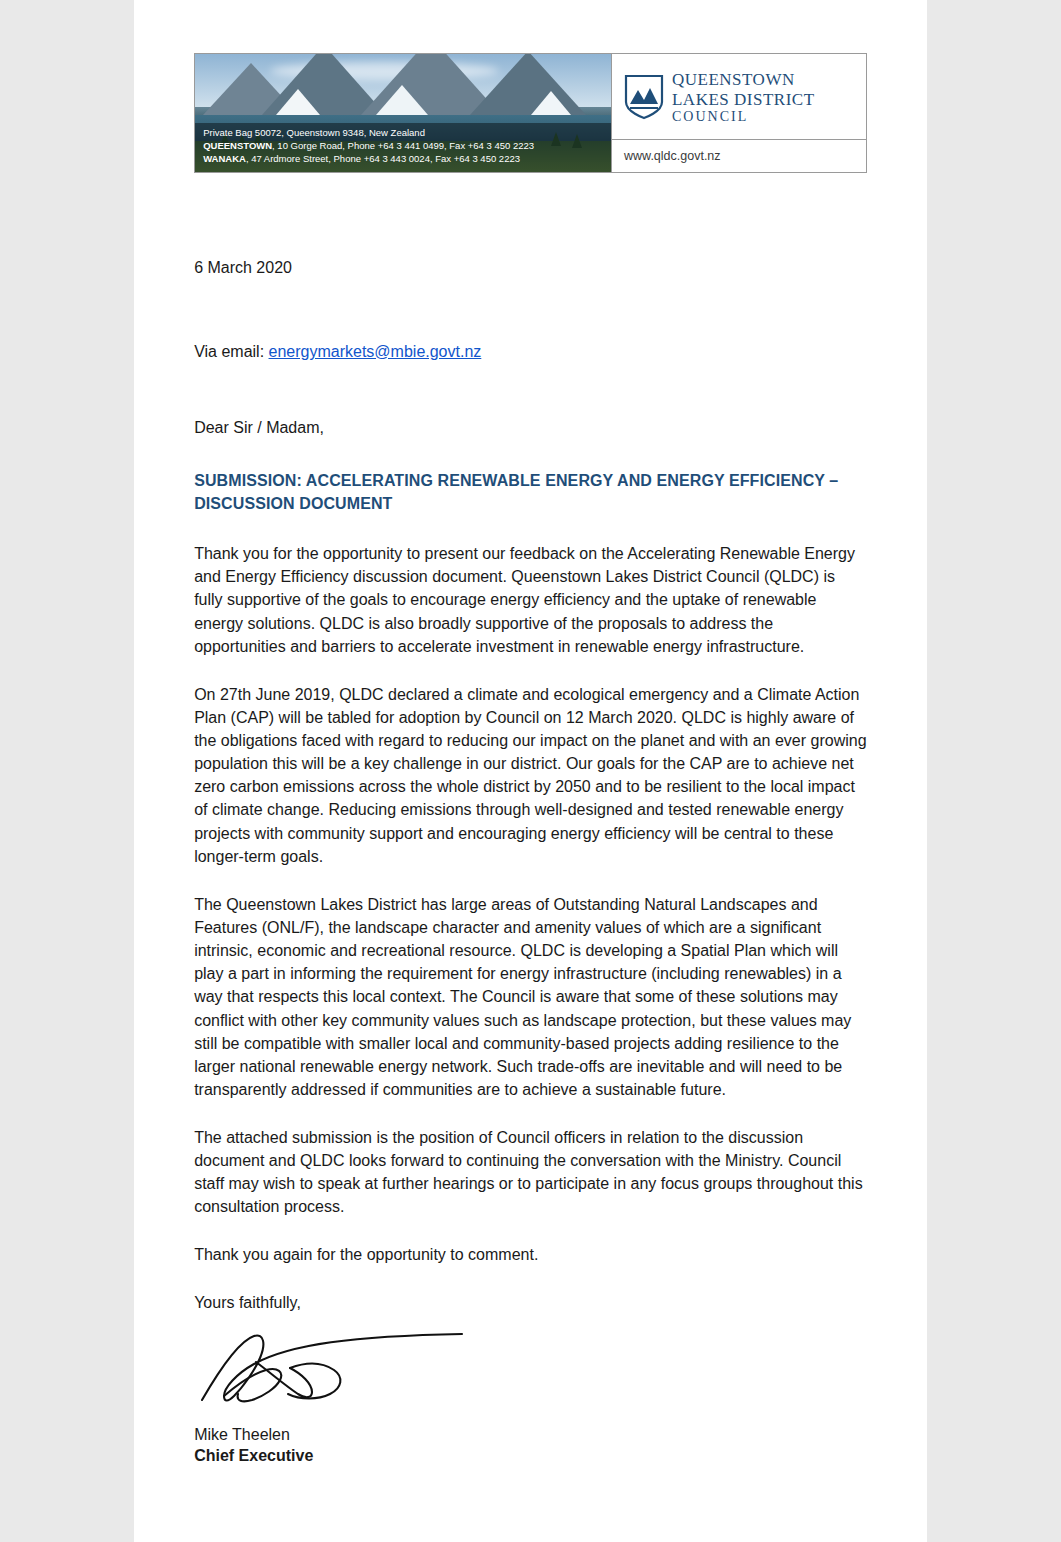Private Bag 50072, Queenstown 9348, New Zealand
QUEENSTOWN, 10 Gorge Road, Phone +64 3 441 0499, Fax +64 3 450 2223
WANAKA, 47 Ardmore Street, Phone +64 3 443 0024, Fax +64 3 450 2223
QUEENSTOWN
LAKES DISTRICT
COUNCIL
www.qldc.govt.nz
6 March 2020
Via email: energymarkets@mbie.govt.nz
Dear Sir / Madam,
SUBMISSION: ACCELERATING RENEWABLE ENERGY AND ENERGY EFFICIENCY – DISCUSSION DOCUMENT
Thank you for the opportunity to present our feedback on the Accelerating Renewable Energy and Energy Efficiency discussion document. Queenstown Lakes District Council (QLDC) is fully supportive of the goals to encourage energy efficiency and the uptake of renewable energy solutions. QLDC is also broadly supportive of the proposals to address the opportunities and barriers to accelerate investment in renewable energy infrastructure.
On 27th June 2019, QLDC declared a climate and ecological emergency and a Climate Action Plan (CAP) will be tabled for adoption by Council on 12 March 2020. QLDC is highly aware of the obligations faced with regard to reducing our impact on the planet and with an ever growing population this will be a key challenge in our district. Our goals for the CAP are to achieve net zero carbon emissions across the whole district by 2050 and to be resilient to the local impact of climate change. Reducing emissions through well-designed and tested renewable energy projects with community support and encouraging energy efficiency will be central to these longer-term goals.
The Queenstown Lakes District has large areas of Outstanding Natural Landscapes and Features (ONL/F), the landscape character and amenity values of which are a significant intrinsic, economic and recreational resource. QLDC is developing a Spatial Plan which will play a part in informing the requirement for energy infrastructure (including renewables) in a way that respects this local context. The Council is aware that some of these solutions may conflict with other key community values such as landscape protection, but these values may still be compatible with smaller local and community-based projects adding resilience to the larger national renewable energy network. Such trade-offs are inevitable and will need to be transparently addressed if communities are to achieve a sustainable future.
The attached submission is the position of Council officers in relation to the discussion document and QLDC looks forward to continuing the conversation with the Ministry. Council staff may wish to speak at further hearings or to participate in any focus groups throughout this consultation process.
Thank you again for the opportunity to comment.
Yours faithfully,
Mike Theelen Chief Executive